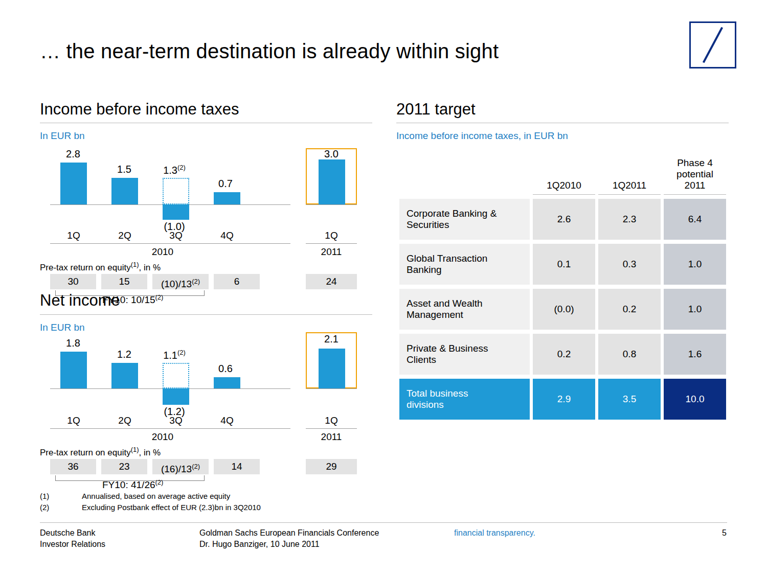… the near-term destination is already within sight
Income before income taxes
In EUR bn
2.8
1.5
1.3(2)
(1.0)
0.7
3.0
1Q
2Q
3Q
4Q
1Q
2010
2011
Pre-tax return on equity(1), in %
30
15
(10)/13(2)
6
24
FY10: 10/15(2)
Net income
In EUR bn
1.8
1.2
1.1(2)
(1.2)
0.6
2.1
1Q
2Q
3Q
4Q
1Q
2010
2011
Pre-tax return on equity(1), in %
36
23
(16)/13(2)
14
29
FY10: 41/26(2)
(1)
Annualised, based on average active equity
(2)
Excluding Postbank effect of EUR (2.3)bn in 3Q2010
2011 target
Income before income taxes, in EUR bn
| | 1Q2010 | 1Q2011 | Phase 4 potential 2011 |
| --- | --- | --- | --- |
| Corporate Banking & Securities | 2.6 | 2.3 | 6.4 |
| Global Transaction Banking | 0.1 | 0.3 | 1.0 |
| Asset and Wealth Management | (0.0) | 0.2 | 1.0 |
| Private & Business Clients | 0.2 | 0.8 | 1.6 |
| Total business divisions | 2.9 | 3.5 | 10.0 |
Deutsche Bank
Investor Relations
Goldman Sachs European Financials Conference
Dr. Hugo Banziger, 10 June 2011
financial transparency.
5